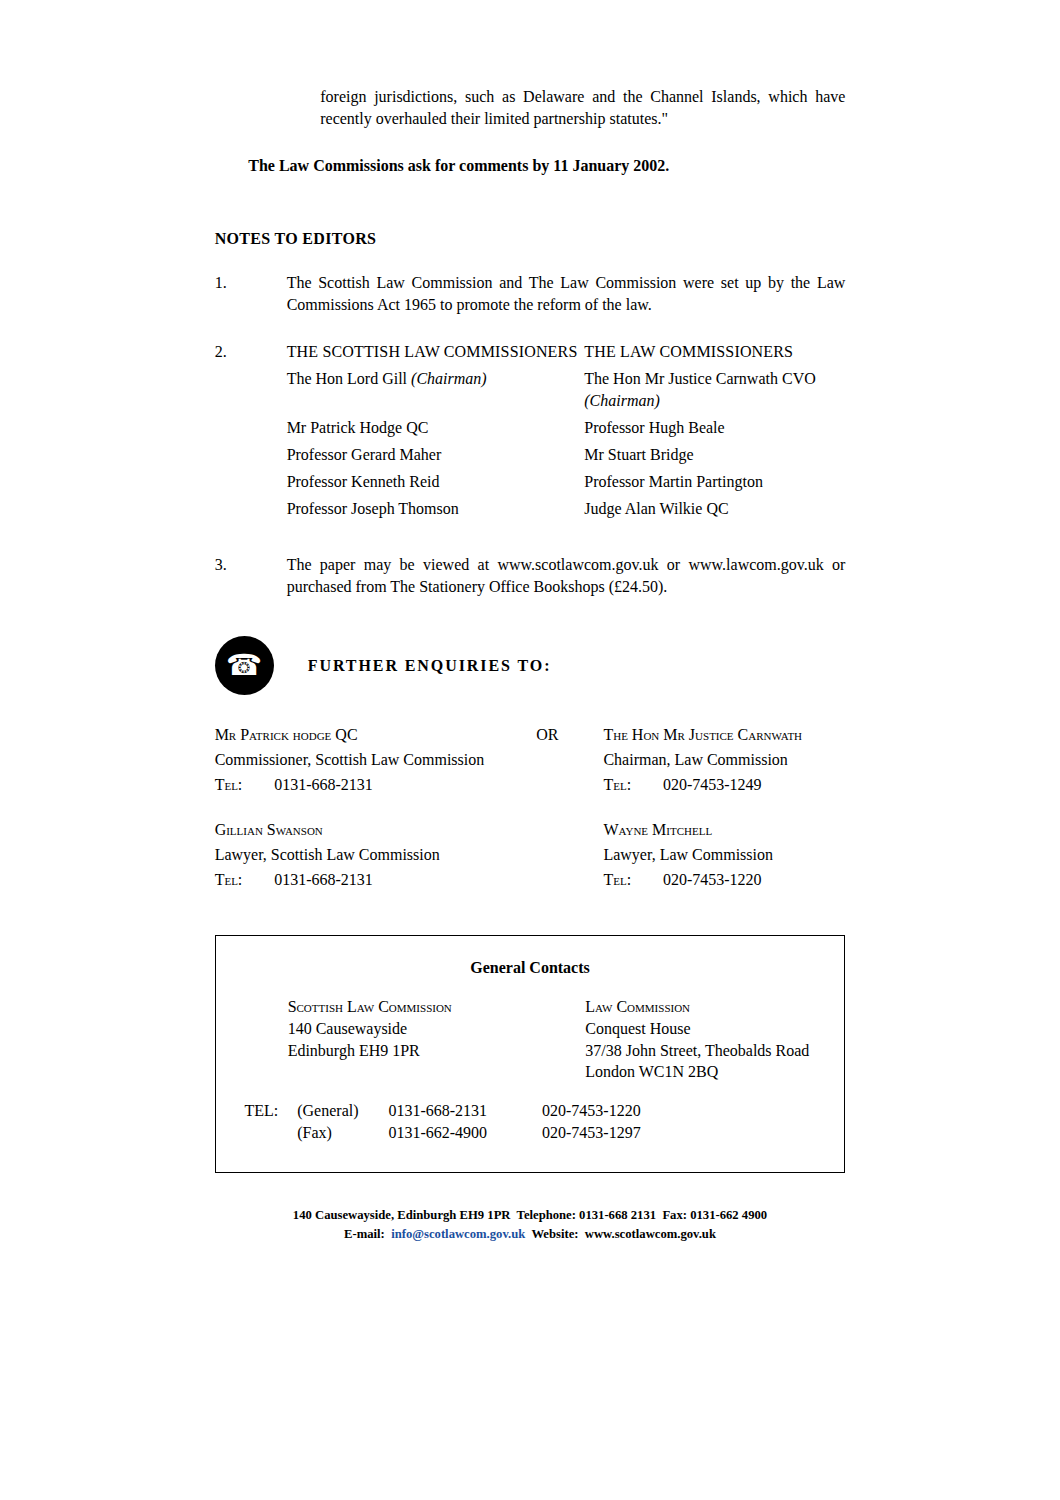foreign jurisdictions, such as Delaware and the Channel Islands, which have recently overhauled their limited partnership statutes."
The Law Commissions ask for comments by 11 January 2002.
NOTES TO EDITORS
1.
The Scottish Law Commission and The Law Commission were set up by the Law Commissions Act 1965 to promote the reform of the law.
| 2. | THE SCOTTISH LAW COMMISSIONERS | THE LAW COMMISSIONERS |
| | The Hon Lord Gill (Chairman) | The Hon Mr Justice Carnwath CVO (Chairman) |
| | Mr Patrick Hodge QC | Professor Hugh Beale |
| | Professor Gerard Maher | Mr Stuart Bridge |
| | Professor Kenneth Reid | Professor Martin Partington |
| | Professor Joseph Thomson | Judge Alan Wilkie QC |
3.
The paper may be viewed at www.scotlawcom.gov.uk or www.lawcom.gov.uk or purchased from The Stationery Office Bookshops (£24.50).
☎
FURTHER ENQUIRIES TO:
| Mr Patrick hodge QC | OR | The Hon Mr Justice Carnwath |
| Commissioner, Scottish Law Commission | | Chairman, Law Commission |
| Tel: 0131-668-2131 | | Tel: 020-7453-1249 |
| Gillian Swanson | | Wayne Mitchell |
| Lawyer, Scottish Law Commission | | Lawyer, Law Commission |
| Tel: 0131-668-2131 | | Tel: 020-7453-1220 |
General Contacts
| Scottish Law Commission | Law Commission |
| 140 Causewayside | Conquest House |
| Edinburgh EH9 1PR | 37/38 John Street, Theobalds Road |
| | London WC1N 2BQ |
| TEL: | (General) | 0131-668-2131 | 020-7453-1220 |
| | (Fax) | 0131-662-4900 | 020-7453-1297 |
140 Causewayside, Edinburgh EH9 1PR Telephone: 0131-668 2131 Fax: 0131-662 4900
E-mail: info@scotlawcom.gov.uk Website: www.scotlawcom.gov.uk